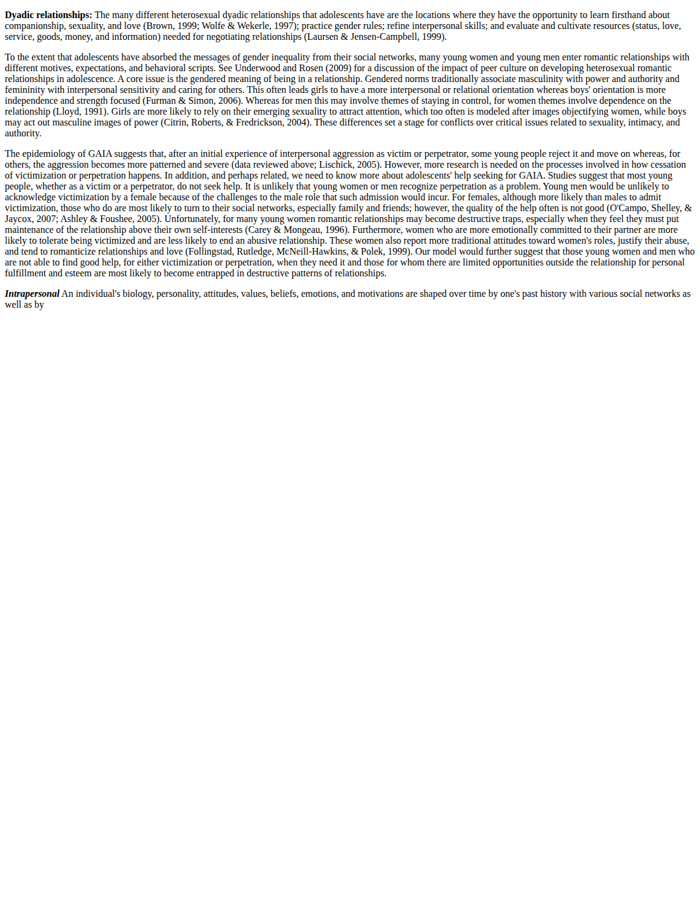Dyadic relationships: The many different heterosexual dyadic relationships that adolescents have are the locations where they have the opportunity to learn firsthand about companionship, sexuality, and love (Brown, 1999; Wolfe & Wekerle, 1997); practice gender rules; refine interpersonal skills; and evaluate and cultivate resources (status, love, service, goods, money, and information) needed for negotiating relationships (Laursen & Jensen-Campbell, 1999).
To the extent that adolescents have absorbed the messages of gender inequality from their social networks, many young women and young men enter romantic relationships with different motives, expectations, and behavioral scripts. See Underwood and Rosen (2009) for a discussion of the impact of peer culture on developing heterosexual romantic relationships in adolescence. A core issue is the gendered meaning of being in a relationship. Gendered norms traditionally associate masculinity with power and authority and femininity with interpersonal sensitivity and caring for others. This often leads girls to have a more interpersonal or relational orientation whereas boys' orientation is more independence and strength focused (Furman & Simon, 2006). Whereas for men this may involve themes of staying in control, for women themes involve dependence on the relationship (Lloyd, 1991). Girls are more likely to rely on their emerging sexuality to attract attention, which too often is modeled after images objectifying women, while boys may act out masculine images of power (Citrin, Roberts, & Fredrickson, 2004). These differences set a stage for conflicts over critical issues related to sexuality, intimacy, and authority.
The epidemiology of GAIA suggests that, after an initial experience of interpersonal aggression as victim or perpetrator, some young people reject it and move on whereas, for others, the aggression becomes more patterned and severe (data reviewed above; Lischick, 2005). However, more research is needed on the processes involved in how cessation of victimization or perpetration happens. In addition, and perhaps related, we need to know more about adolescents' help seeking for GAIA. Studies suggest that most young people, whether as a victim or a perpetrator, do not seek help. It is unlikely that young women or men recognize perpetration as a problem. Young men would be unlikely to acknowledge victimization by a female because of the challenges to the male role that such admission would incur. For females, although more likely than males to admit victimization, those who do are most likely to turn to their social networks, especially family and friends; however, the quality of the help often is not good (O'Campo, Shelley, & Jaycox, 2007; Ashley & Foushee, 2005). Unfortunately, for many young women romantic relationships may become destructive traps, especially when they feel they must put maintenance of the relationship above their own self-interests (Carey & Mongeau, 1996). Furthermore, women who are more emotionally committed to their partner are more likely to tolerate being victimized and are less likely to end an abusive relationship. These women also report more traditional attitudes toward women's roles, justify their abuse, and tend to romanticize relationships and love (Follingstad, Rutledge, McNeill-Hawkins, & Polek, 1999). Our model would further suggest that those young women and men who are not able to find good help, for either victimization or perpetration, when they need it and those for whom there are limited opportunities outside the relationship for personal fulfillment and esteem are most likely to become entrapped in destructive patterns of relationships.
Intrapersonal An individual's biology, personality, attitudes, values, beliefs, emotions, and motivations are shaped over time by one's past history with various social networks as well as by